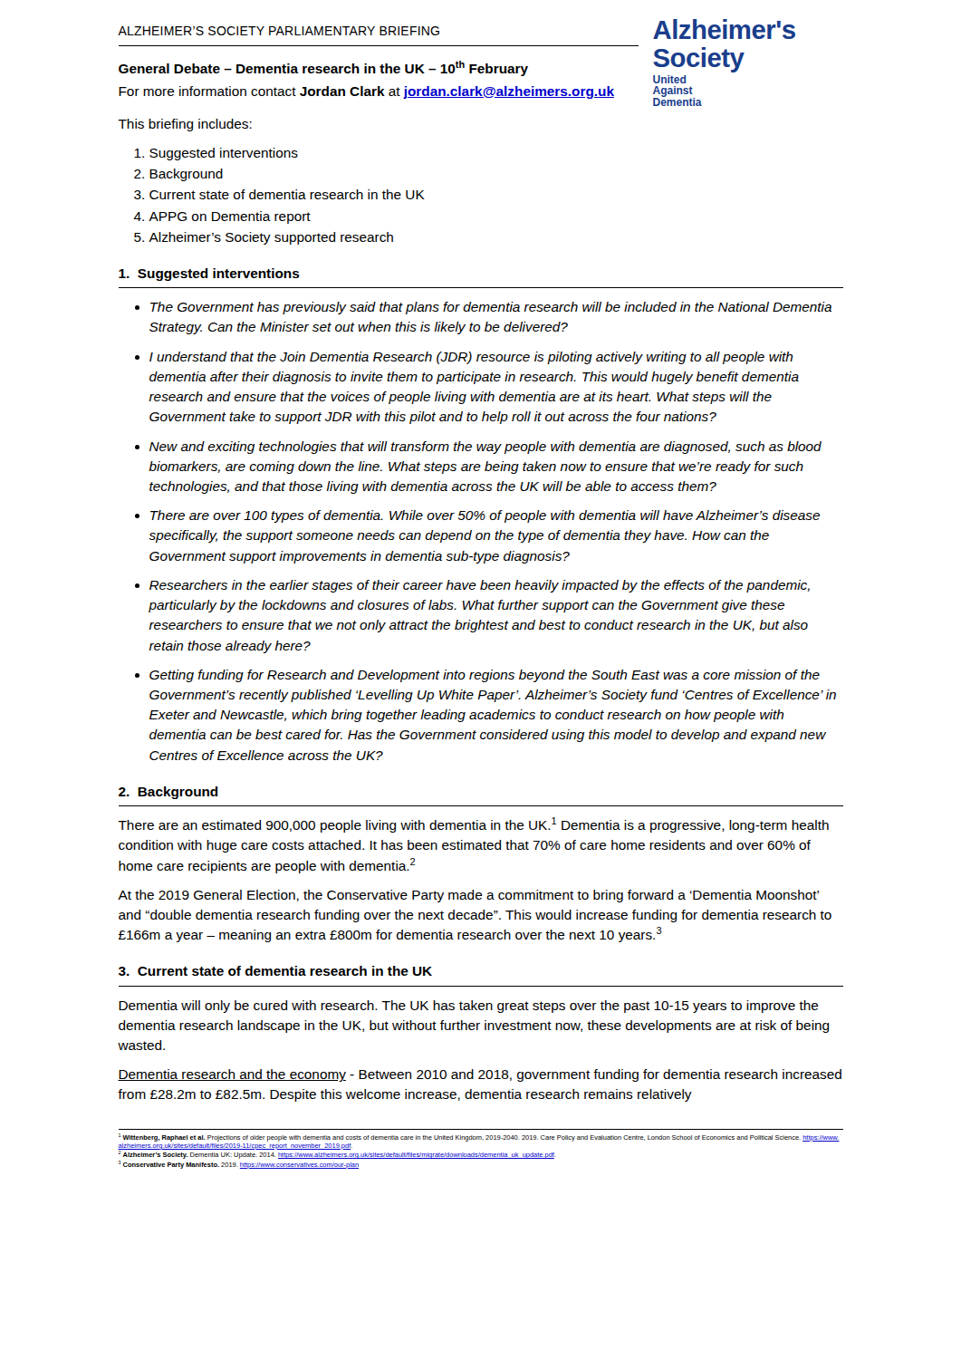Alzheimer's
Society
United
Against
Dementia
ALZHEIMER’S SOCIETY PARLIAMENTARY BRIEFING
General Debate – Dementia research in the UK – 10th February
For more information contact Jordan Clark at jordan.clark@alzheimers.org.uk
This briefing includes:
Suggested interventions
Background
Current state of dementia research in the UK
APPG on Dementia report
Alzheimer’s Society supported research
1. Suggested interventions
The Government has previously said that plans for dementia research will be included in the National Dementia Strategy. Can the Minister set out when this is likely to be delivered?
I understand that the Join Dementia Research (JDR) resource is piloting actively writing to all people with dementia after their diagnosis to invite them to participate in research. This would hugely benefit dementia research and ensure that the voices of people living with dementia are at its heart. What steps will the Government take to support JDR with this pilot and to help roll it out across the four nations?
New and exciting technologies that will transform the way people with dementia are diagnosed, such as blood biomarkers, are coming down the line. What steps are being taken now to ensure that we’re ready for such technologies, and that those living with dementia across the UK will be able to access them?
There are over 100 types of dementia. While over 50% of people with dementia will have Alzheimer’s disease specifically, the support someone needs can depend on the type of dementia they have. How can the Government support improvements in dementia sub-type diagnosis?
Researchers in the earlier stages of their career have been heavily impacted by the effects of the pandemic, particularly by the lockdowns and closures of labs. What further support can the Government give these researchers to ensure that we not only attract the brightest and best to conduct research in the UK, but also retain those already here?
Getting funding for Research and Development into regions beyond the South East was a core mission of the Government’s recently published ‘Levelling Up White Paper’. Alzheimer’s Society fund ‘Centres of Excellence’ in Exeter and Newcastle, which bring together leading academics to conduct research on how people with dementia can be best cared for. Has the Government considered using this model to develop and expand new Centres of Excellence across the UK?
2. Background
There are an estimated 900,000 people living with dementia in the UK.1 Dementia is a progressive, long-term health condition with huge care costs attached. It has been estimated that 70% of care home residents and over 60% of home care recipients are people with dementia.2
At the 2019 General Election, the Conservative Party made a commitment to bring forward a ‘Dementia Moonshot’ and “double dementia research funding over the next decade”. This would increase funding for dementia research to £166m a year – meaning an extra £800m for dementia research over the next 10 years.3
3. Current state of dementia research in the UK
Dementia will only be cured with research. The UK has taken great steps over the past 10-15 years to improve the dementia research landscape in the UK, but without further investment now, these developments are at risk of being wasted.
Dementia research and the economy - Between 2010 and 2018, government funding for dementia research increased from £28.2m to £82.5m. Despite this welcome increase, dementia research remains relatively
1 Wittenberg, Raphael et al. Projections of older people with dementia and costs of dementia care in the United Kingdom, 2019-2040. 2019. Care Policy and Evaluation Centre, London School of Economics and Political Science. https://www.alzheimers.org.uk/sites/default/files/2019-11/cpec_report_november_2019.pdf.
2 Alzheimer’s Society. Dementia UK: Update. 2014. https://www.alzheimers.org.uk/sites/default/files/migrate/downloads/dementia_uk_update.pdf.
3 Conservative Party Manifesto. 2019. https://www.conservatives.com/our-plan